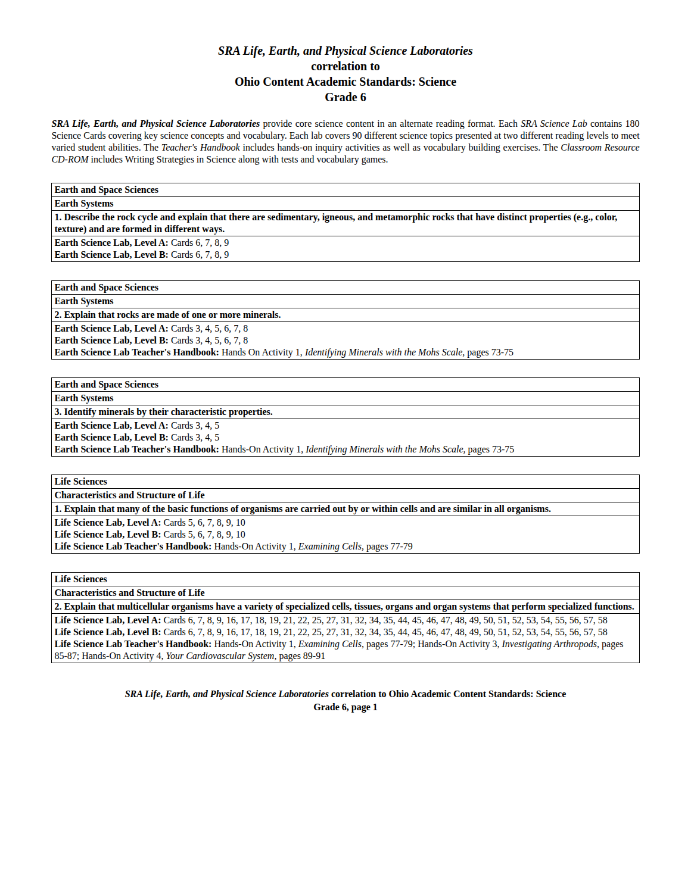SRA Life, Earth, and Physical Science Laboratories
correlation to
Ohio Content Academic Standards: Science
Grade 6
SRA Life, Earth, and Physical Science Laboratories provide core science content in an alternate reading format. Each SRA Science Lab contains 180 Science Cards covering key science concepts and vocabulary. Each lab covers 90 different science topics presented at two different reading levels to meet varied student abilities. The Teacher's Handbook includes hands-on inquiry activities as well as vocabulary building exercises. The Classroom Resource CD-ROM includes Writing Strategies in Science along with tests and vocabulary games.
| Earth and Space Sciences |
| Earth Systems |
| 1. Describe the rock cycle and explain that there are sedimentary, igneous, and metamorphic rocks that have distinct properties (e.g., color, texture) and are formed in different ways. |
| Earth Science Lab, Level A: Cards 6, 7, 8, 9 Earth Science Lab, Level B: Cards 6, 7, 8, 9 |
| Earth and Space Sciences |
| Earth Systems |
| 2. Explain that rocks are made of one or more minerals. |
| Earth Science Lab, Level A: Cards 3, 4, 5, 6, 7, 8 Earth Science Lab, Level B: Cards 3, 4, 5, 6, 7, 8 Earth Science Lab Teacher's Handbook: Hands On Activity 1, Identifying Minerals with the Mohs Scale, pages 73-75 |
| Earth and Space Sciences |
| Earth Systems |
| 3. Identify minerals by their characteristic properties. |
| Earth Science Lab, Level A: Cards 3, 4, 5 Earth Science Lab, Level B: Cards 3, 4, 5 Earth Science Lab Teacher's Handbook: Hands-On Activity 1, Identifying Minerals with the Mohs Scale, pages 73-75 |
| Life Sciences |
| Characteristics and Structure of Life |
| 1. Explain that many of the basic functions of organisms are carried out by or within cells and are similar in all organisms. |
| Life Science Lab, Level A: Cards 5, 6, 7, 8, 9, 10 Life Science Lab, Level B: Cards 5, 6, 7, 8, 9, 10 Life Science Lab Teacher's Handbook: Hands-On Activity 1, Examining Cells, pages 77-79 |
| Life Sciences |
| Characteristics and Structure of Life |
| 2. Explain that multicellular organisms have a variety of specialized cells, tissues, organs and organ systems that perform specialized functions. |
| Life Science Lab, Level A: Cards 6, 7, 8, 9, 16, 17, 18, 19, 21, 22, 25, 27, 31, 32, 34, 35, 44, 45, 46, 47, 48, 49, 50, 51, 52, 53, 54, 55, 56, 57, 58 Life Science Lab, Level B: Cards 6, 7, 8, 9, 16, 17, 18, 19, 21, 22, 25, 27, 31, 32, 34, 35, 44, 45, 46, 47, 48, 49, 50, 51, 52, 53, 54, 55, 56, 57, 58 Life Science Lab Teacher's Handbook: Hands-On Activity 1, Examining Cells, pages 77-79; Hands-On Activity 3, Investigating Arthropods, pages 85-87; Hands-On Activity 4, Your Cardiovascular System, pages 89-91 |
SRA Life, Earth, and Physical Science Laboratories correlation to Ohio Academic Content Standards: Science
Grade 6, page 1